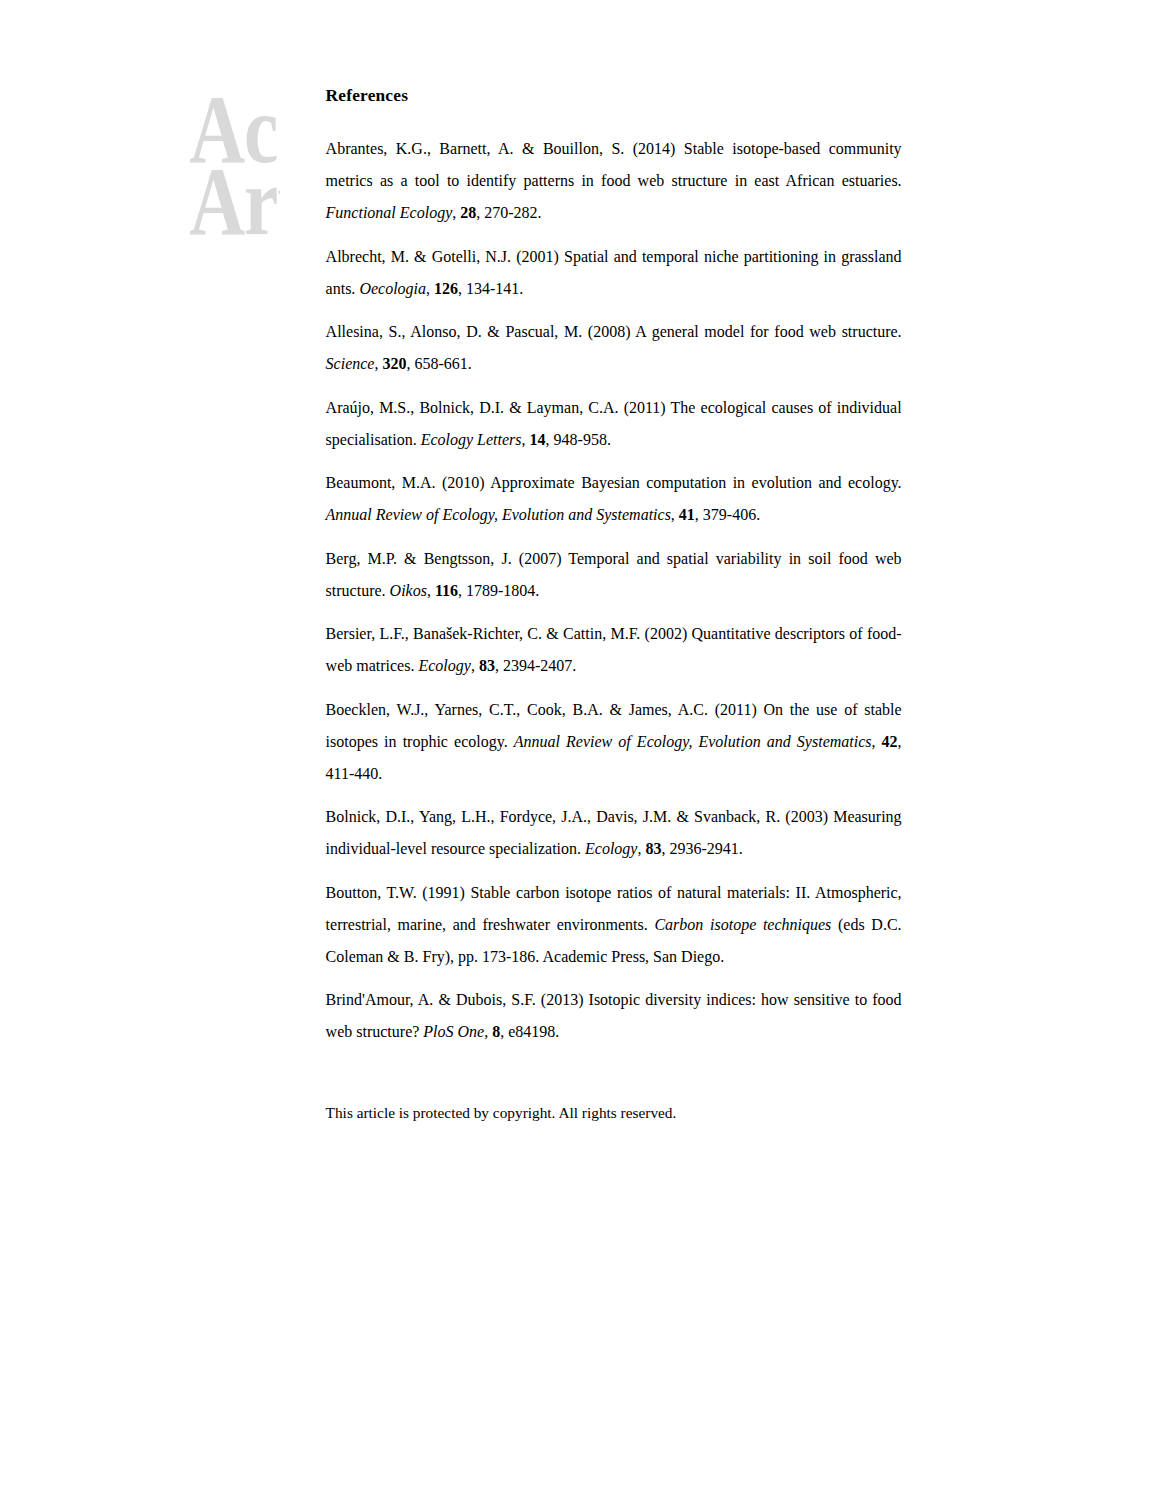Accepted Article
References
Abrantes, K.G., Barnett, A. & Bouillon, S. (2014) Stable isotope-based community metrics as a tool to identify patterns in food web structure in east African estuaries. Functional Ecology, 28, 270-282.
Albrecht, M. & Gotelli, N.J. (2001) Spatial and temporal niche partitioning in grassland ants. Oecologia, 126, 134-141.
Allesina, S., Alonso, D. & Pascual, M. (2008) A general model for food web structure. Science, 320, 658-661.
Araújo, M.S., Bolnick, D.I. & Layman, C.A. (2011) The ecological causes of individual specialisation. Ecology Letters, 14, 948-958.
Beaumont, M.A. (2010) Approximate Bayesian computation in evolution and ecology. Annual Review of Ecology, Evolution and Systematics, 41, 379-406.
Berg, M.P. & Bengtsson, J. (2007) Temporal and spatial variability in soil food web structure. Oikos, 116, 1789-1804.
Bersier, L.F., Banašek-Richter, C. & Cattin, M.F. (2002) Quantitative descriptors of food-web matrices. Ecology, 83, 2394-2407.
Boecklen, W.J., Yarnes, C.T., Cook, B.A. & James, A.C. (2011) On the use of stable isotopes in trophic ecology. Annual Review of Ecology, Evolution and Systematics, 42, 411-440.
Bolnick, D.I., Yang, L.H., Fordyce, J.A., Davis, J.M. & Svanback, R. (2003) Measuring individual-level resource specialization. Ecology, 83, 2936-2941.
Boutton, T.W. (1991) Stable carbon isotope ratios of natural materials: II. Atmospheric, terrestrial, marine, and freshwater environments. Carbon isotope techniques (eds D.C. Coleman & B. Fry), pp. 173-186. Academic Press, San Diego.
Brind'Amour, A. & Dubois, S.F. (2013) Isotopic diversity indices: how sensitive to food web structure? PloS One, 8, e84198.
This article is protected by copyright. All rights reserved.